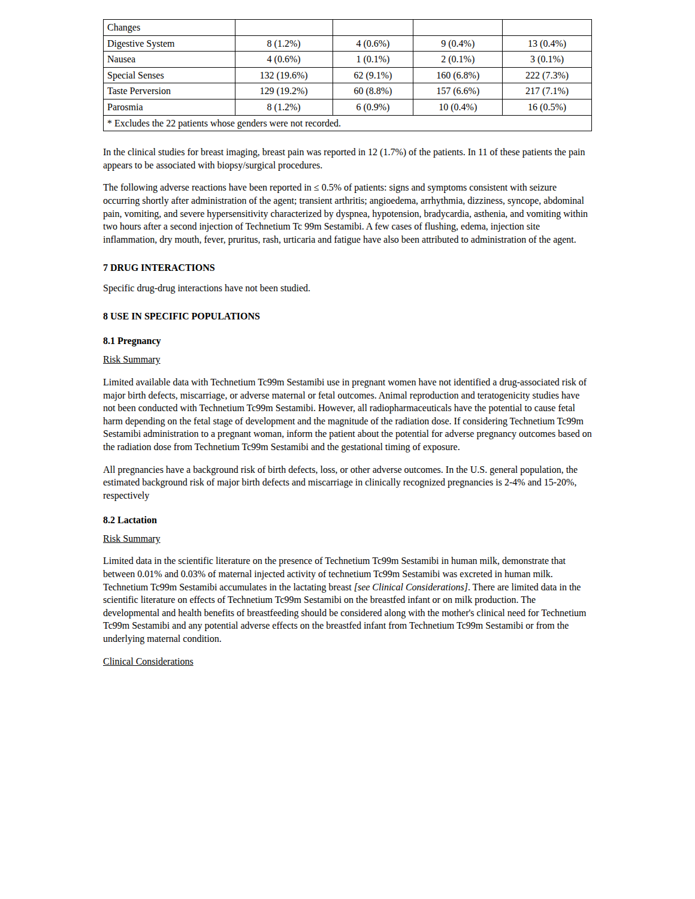| Changes | | | | |
| Digestive System | 8 (1.2%) | 4 (0.6%) | 9 (0.4%) | 13 (0.4%) |
| Nausea | 4 (0.6%) | 1 (0.1%) | 2 (0.1%) | 3 (0.1%) |
| Special Senses | 132 (19.6%) | 62 (9.1%) | 160 (6.8%) | 222 (7.3%) |
| Taste Perversion | 129 (19.2%) | 60 (8.8%) | 157 (6.6%) | 217 (7.1%) |
| Parosmia | 8 (1.2%) | 6 (0.9%) | 10 (0.4%) | 16 (0.5%) |
| * Excludes the 22 patients whose genders were not recorded. |
In the clinical studies for breast imaging, breast pain was reported in 12 (1.7%) of the patients. In 11 of these patients the pain appears to be associated with biopsy/surgical procedures.
The following adverse reactions have been reported in ≤ 0.5% of patients: signs and symptoms consistent with seizure occurring shortly after administration of the agent; transient arthritis; angioedema, arrhythmia, dizziness, syncope, abdominal pain, vomiting, and severe hypersensitivity characterized by dyspnea, hypotension, bradycardia, asthenia, and vomiting within two hours after a second injection of Technetium Tc 99m Sestamibi. A few cases of flushing, edema, injection site inflammation, dry mouth, fever, pruritus, rash, urticaria and fatigue have also been attributed to administration of the agent.
7 DRUG INTERACTIONS
Specific drug-drug interactions have not been studied.
8 USE IN SPECIFIC POPULATIONS
8.1 Pregnancy
Risk Summary
Limited available data with Technetium Tc99m Sestamibi use in pregnant women have not identified a drug-associated risk of major birth defects, miscarriage, or adverse maternal or fetal outcomes. Animal reproduction and teratogenicity studies have not been conducted with Technetium Tc99m Sestamibi. However, all radiopharmaceuticals have the potential to cause fetal harm depending on the fetal stage of development and the magnitude of the radiation dose. If considering Technetium Tc99m Sestamibi administration to a pregnant woman, inform the patient about the potential for adverse pregnancy outcomes based on the radiation dose from Technetium Tc99m Sestamibi and the gestational timing of exposure.
All pregnancies have a background risk of birth defects, loss, or other adverse outcomes. In the U.S. general population, the estimated background risk of major birth defects and miscarriage in clinically recognized pregnancies is 2-4% and 15-20%, respectively
8.2 Lactation
Risk Summary
Limited data in the scientific literature on the presence of Technetium Tc99m Sestamibi in human milk, demonstrate that between 0.01% and 0.03% of maternal injected activity of technetium Tc99m Sestamibi was excreted in human milk. Technetium Tc99m Sestamibi accumulates in the lactating breast [see Clinical Considerations]. There are limited data in the scientific literature on effects of Technetium Tc99m Sestamibi on the breastfed infant or on milk production. The developmental and health benefits of breastfeeding should be considered along with the mother's clinical need for Technetium Tc99m Sestamibi and any potential adverse effects on the breastfed infant from Technetium Tc99m Sestamibi or from the underlying maternal condition.
Clinical Considerations